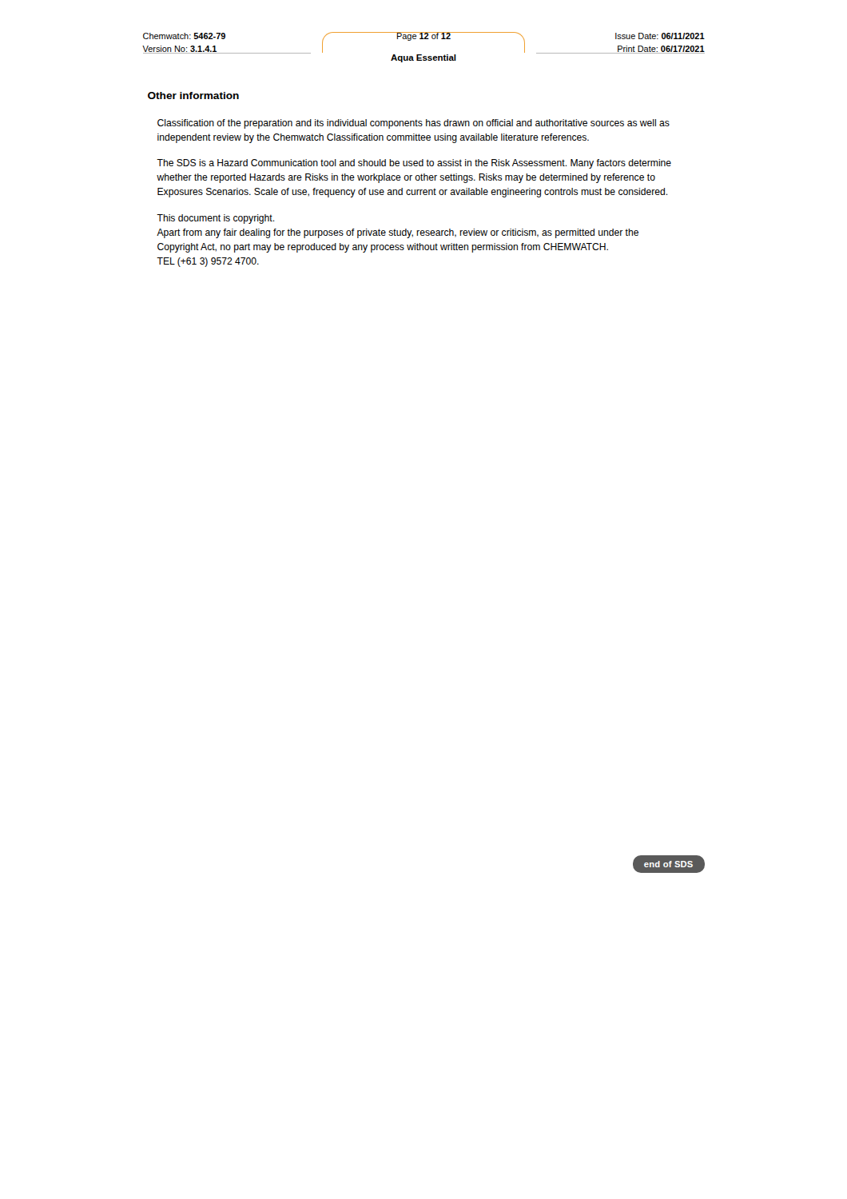Chemwatch: 5462-79
Version No: 3.1.4.1
Page 12 of 12
Aqua Essential
Issue Date: 06/11/2021
Print Date: 06/17/2021
Other information
Classification of the preparation and its individual components has drawn on official and authoritative sources as well as independent review by the Chemwatch Classification committee using available literature references.
The SDS is a Hazard Communication tool and should be used to assist in the Risk Assessment. Many factors determine whether the reported Hazards are Risks in the workplace or other settings. Risks may be determined by reference to Exposures Scenarios. Scale of use, frequency of use and current or available engineering controls must be considered.
This document is copyright.
Apart from any fair dealing for the purposes of private study, research, review or criticism, as permitted under the Copyright Act, no part may be reproduced by any process without written permission from CHEMWATCH.
TEL (+61 3) 9572 4700.
end of SDS